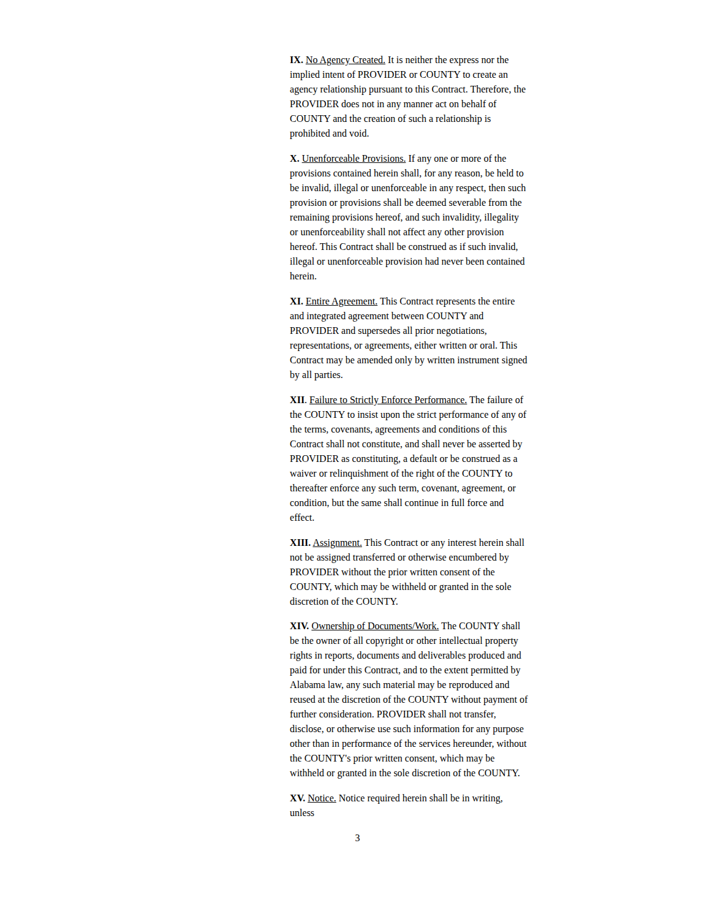IX. No Agency Created. It is neither the express nor the implied intent of PROVIDER or COUNTY to create an agency relationship pursuant to this Contract. Therefore, the PROVIDER does not in any manner act on behalf of COUNTY and the creation of such a relationship is prohibited and void.
X. Unenforceable Provisions. If any one or more of the provisions contained herein shall, for any reason, be held to be invalid, illegal or unenforceable in any respect, then such provision or provisions shall be deemed severable from the remaining provisions hereof, and such invalidity, illegality or unenforceability shall not affect any other provision hereof. This Contract shall be construed as if such invalid, illegal or unenforceable provision had never been contained herein.
XI. Entire Agreement. This Contract represents the entire and integrated agreement between COUNTY and PROVIDER and supersedes all prior negotiations, representations, or agreements, either written or oral. This Contract may be amended only by written instrument signed by all parties.
XII. Failure to Strictly Enforce Performance. The failure of the COUNTY to insist upon the strict performance of any of the terms, covenants, agreements and conditions of this Contract shall not constitute, and shall never be asserted by PROVIDER as constituting, a default or be construed as a waiver or relinquishment of the right of the COUNTY to thereafter enforce any such term, covenant, agreement, or condition, but the same shall continue in full force and effect.
XIII. Assignment. This Contract or any interest herein shall not be assigned transferred or otherwise encumbered by PROVIDER without the prior written consent of the COUNTY, which may be withheld or granted in the sole discretion of the COUNTY.
XIV. Ownership of Documents/Work. The COUNTY shall be the owner of all copyright or other intellectual property rights in reports, documents and deliverables produced and paid for under this Contract, and to the extent permitted by Alabama law, any such material may be reproduced and reused at the discretion of the COUNTY without payment of further consideration. PROVIDER shall not transfer, disclose, or otherwise use such information for any purpose other than in performance of the services hereunder, without the COUNTY's prior written consent, which may be withheld or granted in the sole discretion of the COUNTY.
XV. Notice. Notice required herein shall be in writing, unless
3